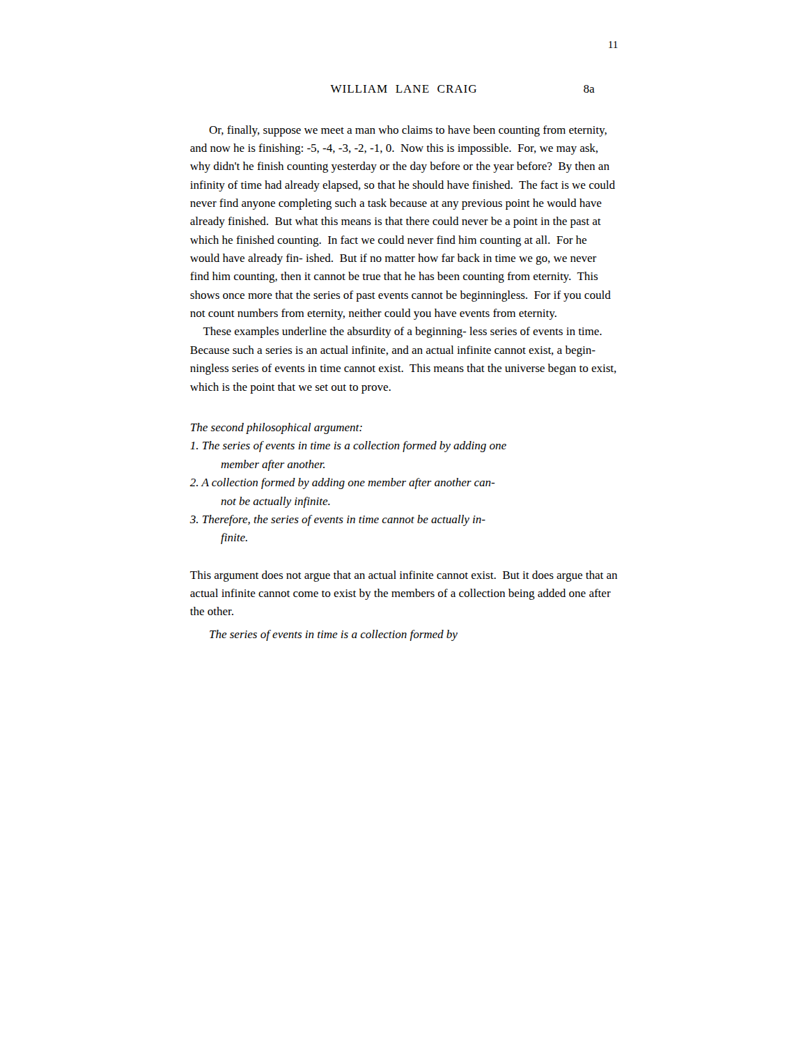11
WILLIAM LANE CRAIG8a
Or, finally, suppose we meet a man who claims to have been counting from eternity, and now he is finishing: -5, -4, -3, -2, -1, 0. Now this is impossible. For, we may ask, why didn't he finish counting yesterday or the day before or the year before? By then an infinity of time had already elapsed, so that he should have finished. The fact is we could never find anyone completing such a task because at any previous point he would have already finished. But what this means is that there could never be a point in the past at which he finished counting. In fact we could never find him counting at all. For he would have already fin- ished. But if no matter how far back in time we go, we never find him counting, then it cannot be true that he has been counting from eternity. This shows once more that the series of past events cannot be beginningless. For if you could not count numbers from eternity, neither could you have events from eternity.
These examples underline the absurdity of a beginning- less series of events in time. Because such a series is an actual infinite, and an actual infinite cannot exist, a begin- ningless series of events in time cannot exist. This means that the universe began to exist, which is the point that we set out to prove.
The second philosophical argument:
1. The series of events in time is a collection formed by adding one member after another.
2. A collection formed by adding one member after another can- not be actually infinite.
3. Therefore, the series of events in time cannot be actually in- finite.
This argument does not argue that an actual infinite cannot exist. But it does argue that an actual infinite cannot come to exist by the members of a collection being added one after the other.
The series of events in time is a collection formed by